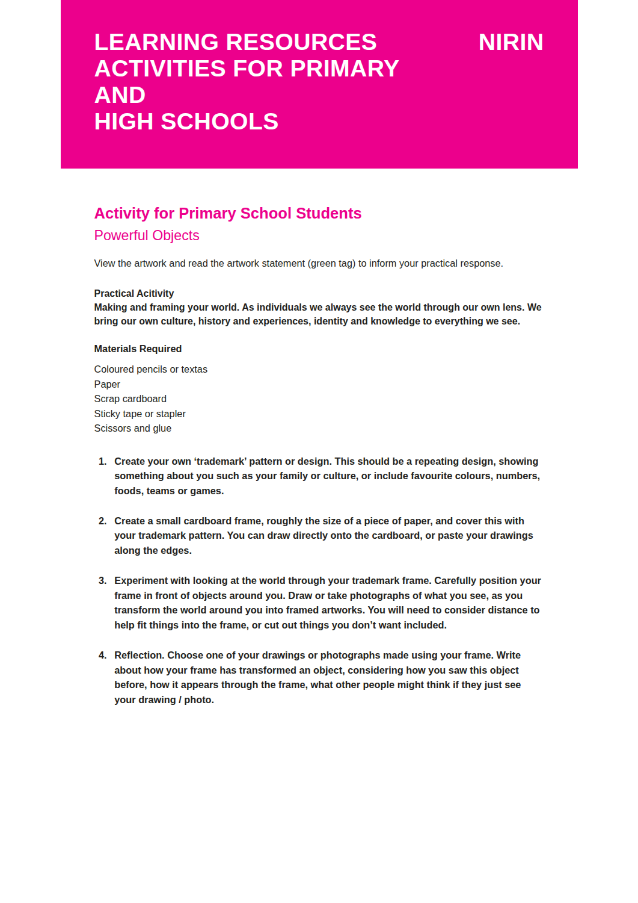Learning Resources
Activities for Primary and
High Schools
NIRIN
Activity for Primary School Students
Powerful Objects
View the artwork and read the artwork statement (green tag) to inform your practical response.
Practical Acitivity Making and framing your world. As individuals we always see the world through our own lens. We bring our own culture, history and experiences, identity and knowledge to everything we see.
Materials Required
Coloured pencils or textas
Paper
Scrap cardboard
Sticky tape or stapler
Scissors and glue
Create your own ‘trademark’ pattern or design. This should be a repeating design, showing something about you such as your family or culture, or include favourite colours, numbers, foods, teams or games.
Create a small cardboard frame, roughly the size of a piece of paper, and cover this with your trademark pattern. You can draw directly onto the cardboard, or paste your drawings along the edges.
Experiment with looking at the world through your trademark frame. Carefully position your frame in front of objects around you. Draw or take photographs of what you see, as you transform the world around you into framed artworks. You will need to consider distance to help fit things into the frame, or cut out things you don’t want included.
Reflection. Choose one of your drawings or photographs made using your frame. Write about how your frame has transformed an object, considering how you saw this object before, how it appears through the frame, what other people might think if they just see your drawing / photo.